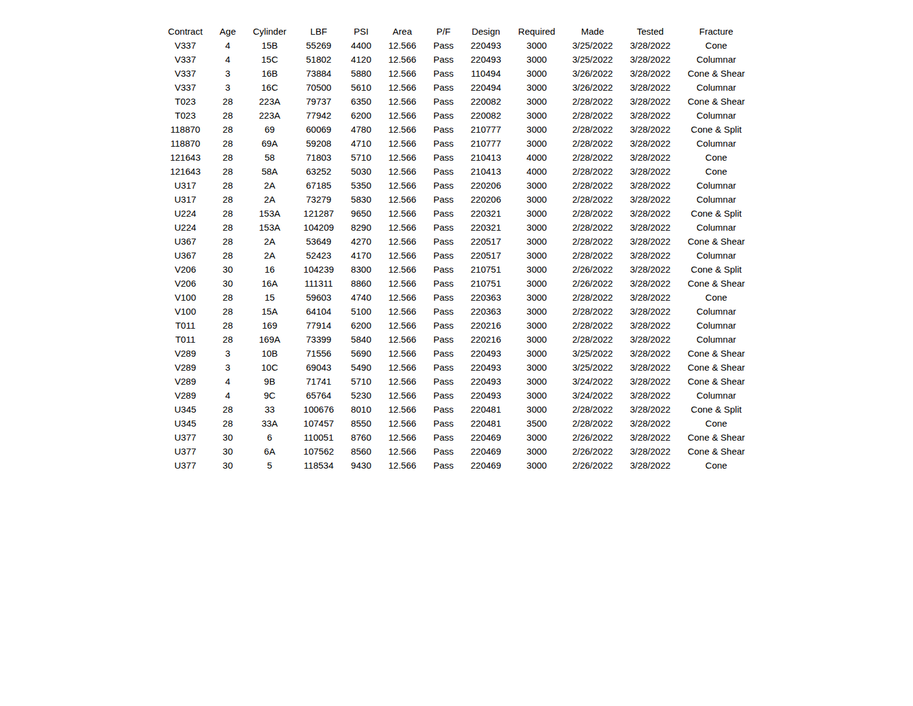| Contract | Age | Cylinder | LBF | PSI | Area | P/F | Design | Required | Made | Tested | Fracture |
| --- | --- | --- | --- | --- | --- | --- | --- | --- | --- | --- | --- |
| V337 | 4 | 15B | 55269 | 4400 | 12.566 | Pass | 220493 | 3000 | 3/25/2022 | 3/28/2022 | Cone |
| V337 | 4 | 15C | 51802 | 4120 | 12.566 | Pass | 220493 | 3000 | 3/25/2022 | 3/28/2022 | Columnar |
| V337 | 3 | 16B | 73884 | 5880 | 12.566 | Pass | 110494 | 3000 | 3/26/2022 | 3/28/2022 | Cone & Shear |
| V337 | 3 | 16C | 70500 | 5610 | 12.566 | Pass | 220494 | 3000 | 3/26/2022 | 3/28/2022 | Columnar |
| T023 | 28 | 223A | 79737 | 6350 | 12.566 | Pass | 220082 | 3000 | 2/28/2022 | 3/28/2022 | Cone & Shear |
| T023 | 28 | 223A | 77942 | 6200 | 12.566 | Pass | 220082 | 3000 | 2/28/2022 | 3/28/2022 | Columnar |
| 118870 | 28 | 69 | 60069 | 4780 | 12.566 | Pass | 210777 | 3000 | 2/28/2022 | 3/28/2022 | Cone & Split |
| 118870 | 28 | 69A | 59208 | 4710 | 12.566 | Pass | 210777 | 3000 | 2/28/2022 | 3/28/2022 | Columnar |
| 121643 | 28 | 58 | 71803 | 5710 | 12.566 | Pass | 210413 | 4000 | 2/28/2022 | 3/28/2022 | Cone |
| 121643 | 28 | 58A | 63252 | 5030 | 12.566 | Pass | 210413 | 4000 | 2/28/2022 | 3/28/2022 | Cone |
| U317 | 28 | 2A | 67185 | 5350 | 12.566 | Pass | 220206 | 3000 | 2/28/2022 | 3/28/2022 | Columnar |
| U317 | 28 | 2A | 73279 | 5830 | 12.566 | Pass | 220206 | 3000 | 2/28/2022 | 3/28/2022 | Columnar |
| U224 | 28 | 153A | 121287 | 9650 | 12.566 | Pass | 220321 | 3000 | 2/28/2022 | 3/28/2022 | Cone & Split |
| U224 | 28 | 153A | 104209 | 8290 | 12.566 | Pass | 220321 | 3000 | 2/28/2022 | 3/28/2022 | Columnar |
| U367 | 28 | 2A | 53649 | 4270 | 12.566 | Pass | 220517 | 3000 | 2/28/2022 | 3/28/2022 | Cone & Shear |
| U367 | 28 | 2A | 52423 | 4170 | 12.566 | Pass | 220517 | 3000 | 2/28/2022 | 3/28/2022 | Columnar |
| V206 | 30 | 16 | 104239 | 8300 | 12.566 | Pass | 210751 | 3000 | 2/26/2022 | 3/28/2022 | Cone & Split |
| V206 | 30 | 16A | 111311 | 8860 | 12.566 | Pass | 210751 | 3000 | 2/26/2022 | 3/28/2022 | Cone & Shear |
| V100 | 28 | 15 | 59603 | 4740 | 12.566 | Pass | 220363 | 3000 | 2/28/2022 | 3/28/2022 | Cone |
| V100 | 28 | 15A | 64104 | 5100 | 12.566 | Pass | 220363 | 3000 | 2/28/2022 | 3/28/2022 | Columnar |
| T011 | 28 | 169 | 77914 | 6200 | 12.566 | Pass | 220216 | 3000 | 2/28/2022 | 3/28/2022 | Columnar |
| T011 | 28 | 169A | 73399 | 5840 | 12.566 | Pass | 220216 | 3000 | 2/28/2022 | 3/28/2022 | Columnar |
| V289 | 3 | 10B | 71556 | 5690 | 12.566 | Pass | 220493 | 3000 | 3/25/2022 | 3/28/2022 | Cone & Shear |
| V289 | 3 | 10C | 69043 | 5490 | 12.566 | Pass | 220493 | 3000 | 3/25/2022 | 3/28/2022 | Cone & Shear |
| V289 | 4 | 9B | 71741 | 5710 | 12.566 | Pass | 220493 | 3000 | 3/24/2022 | 3/28/2022 | Cone & Shear |
| V289 | 4 | 9C | 65764 | 5230 | 12.566 | Pass | 220493 | 3000 | 3/24/2022 | 3/28/2022 | Columnar |
| U345 | 28 | 33 | 100676 | 8010 | 12.566 | Pass | 220481 | 3000 | 2/28/2022 | 3/28/2022 | Cone & Split |
| U345 | 28 | 33A | 107457 | 8550 | 12.566 | Pass | 220481 | 3500 | 2/28/2022 | 3/28/2022 | Cone |
| U377 | 30 | 6 | 110051 | 8760 | 12.566 | Pass | 220469 | 3000 | 2/26/2022 | 3/28/2022 | Cone & Shear |
| U377 | 30 | 6A | 107562 | 8560 | 12.566 | Pass | 220469 | 3000 | 2/26/2022 | 3/28/2022 | Cone & Shear |
| U377 | 30 | 5 | 118534 | 9430 | 12.566 | Pass | 220469 | 3000 | 2/26/2022 | 3/28/2022 | Cone |